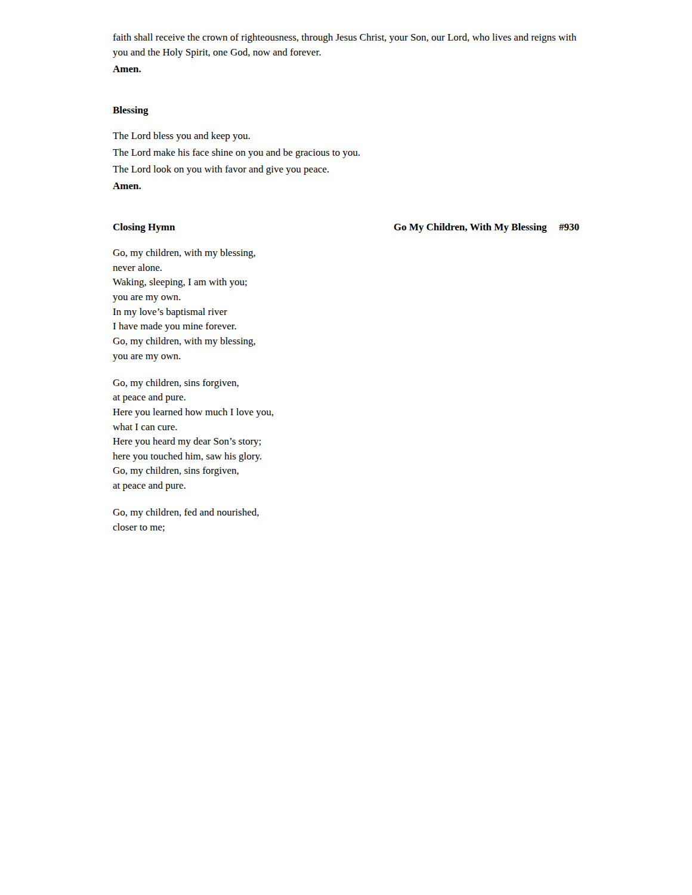faith shall receive the crown of righteousness, through Jesus Christ, your Son, our Lord, who lives and reigns with you and the Holy Spirit, one God, now and forever.
Amen.
Blessing
The Lord bless you and keep you.
The Lord make his face shine on you and be gracious to you.
The Lord look on you with favor and give you peace.
Amen.
Closing Hymn Go My Children, With My Blessing #930
Go, my children, with my blessing,
never alone.
Waking, sleeping, I am with you;
you are my own.
In my love’s baptismal river
I have made you mine forever.
Go, my children, with my blessing,
you are my own.
Go, my children, sins forgiven,
at peace and pure.
Here you learned how much I love you,
what I can cure.
Here you heard my dear Son’s story;
here you touched him, saw his glory.
Go, my children, sins forgiven,
at peace and pure.
Go, my children, fed and nourished,
closer to me;